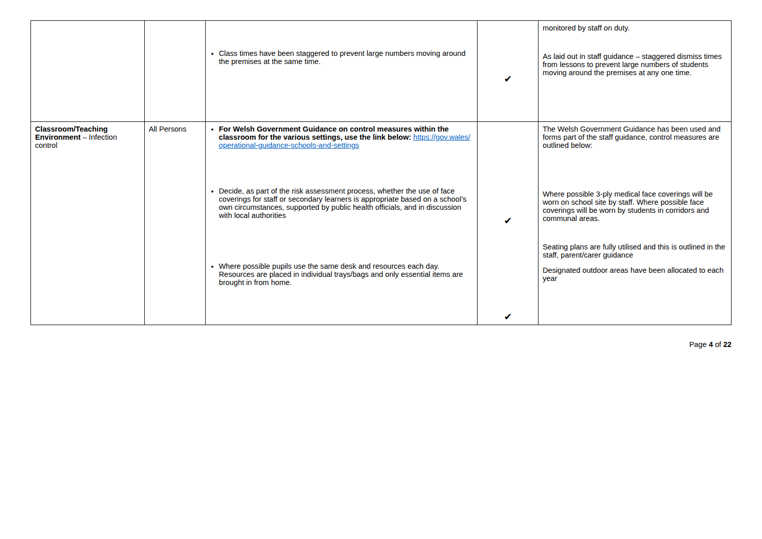| | | Class times have been staggered to prevent large numbers moving around the premises at the same time. | ✔ | monitored by staff on duty. As laid out in staff guidance – staggered dismiss times from lessons to prevent large numbers of students moving around the premises at any one time. |
| Classroom/Teaching Environment – Infection control | All Persons | For Welsh Government Guidance on control measures within the classroom for the various settings, use the link below: https://gov.wales/operational-guidance-schools-and-settings Decide, as part of the risk assessment process, whether the use of face coverings for staff or secondary learners is appropriate based on a school’s own circumstances, supported by public health officials, and in discussion with local authorities Where possible pupils use the same desk and resources each day. Resources are placed in individual trays/bags and only essential items are brought in from home. | ✔ ✔ | The Welsh Government Guidance has been used and forms part of the staff guidance, control measures are outlined below: Where possible 3-ply medical face coverings will be worn on school site by staff. Where possible face coverings will be worn by students in corridors and communal areas. Seating plans are fully utilised and this is outlined in the staff, parent/carer guidance Designated outdoor areas have been allocated to each year |
Page 4 of 22